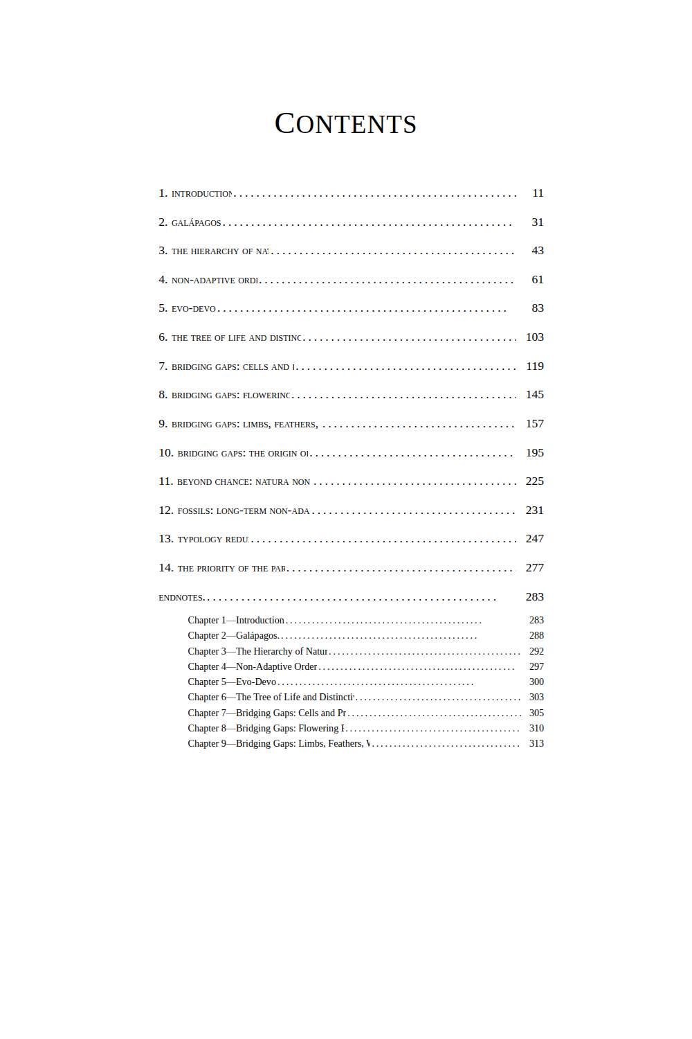Contents
1. Introduction................................................... 11
2. Galápagos................................................... 31
3. The Hierarchy of Nature................................................... 43
4. Non-Adaptive Order.................................................... 61
5. Evo-Devo................................................... 83
6. The Tree of Life and Distinctive Types................................................... 103
7. Bridging Gaps: Cells and Proteins.................................................... 119
8. Bridging Gaps: Flowering Plants................................................... 145
9. Bridging Gaps: Limbs, Feathers, Wings, and Eels.................................................... 157
10. Bridging Gaps: The Origin of Language.................................................... 195
11. Beyond Chance: Natura Non Facit Saltum................................................... 225
12. Fossils: Long-Term Non-Adaptive Trends................................................... 231
13. Typology Redux.................................................... 247
14. The Priority of the Paradigm................................................... 277
Endnotes.................................................... 283
Chapter 1—Introduction............................................. 283
Chapter 2—Galápagos.............................................. 288
Chapter 3—The Hierarchy of Nature............................................. 292
Chapter 4—Non-Adaptive Order............................................. 297
Chapter 5—Evo-Devo............................................. 300
Chapter 6—The Tree of Life and Distinctive Types............................................. 303
Chapter 7—Bridging Gaps: Cells and Proteins............................................. 305
Chapter 8—Bridging Gaps: Flowering Plants............................................. 310
Chapter 9—Bridging Gaps: Limbs, Feathers, Wings, and Eels.............................................. 313